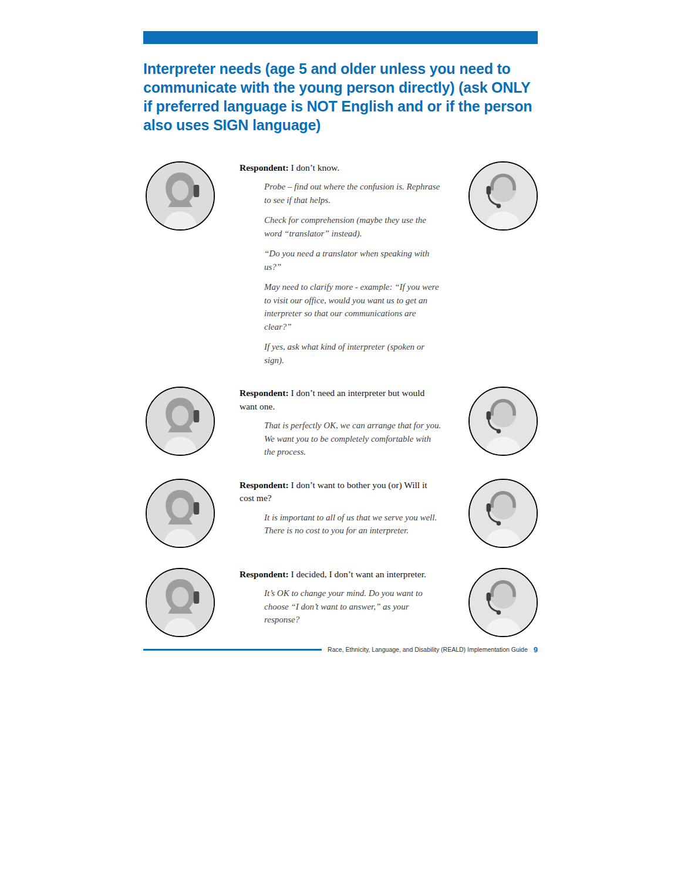Interpreter needs (age 5 and older unless you need to communicate with the young person directly) (ask ONLY if preferred language is NOT English and or if the person also uses SIGN language)
Respondent: I don’t know.
Probe – find out where the confusion is. Rephrase to see if that helps.
Check for comprehension (maybe they use the word “translator” instead).
“Do you need a translator when speaking with us?”
May need to clarify more - example: “If you were to visit our office, would you want us to get an interpreter so that our communications are clear?”
If yes, ask what kind of interpreter (spoken or sign).
Respondent: I don’t need an interpreter but would want one.
That is perfectly OK, we can arrange that for you. We want you to be completely comfortable with the process.
Respondent: I don’t want to bother you (or) Will it cost me?
It is important to all of us that we serve you well. There is no cost to you for an interpreter.
Respondent: I decided, I don’t want an interpreter.
It’s OK to change your mind. Do you want to choose “I don’t want to answer,” as your response?
Race, Ethnicity, Language, and Disability (REALD) Implementation Guide
9